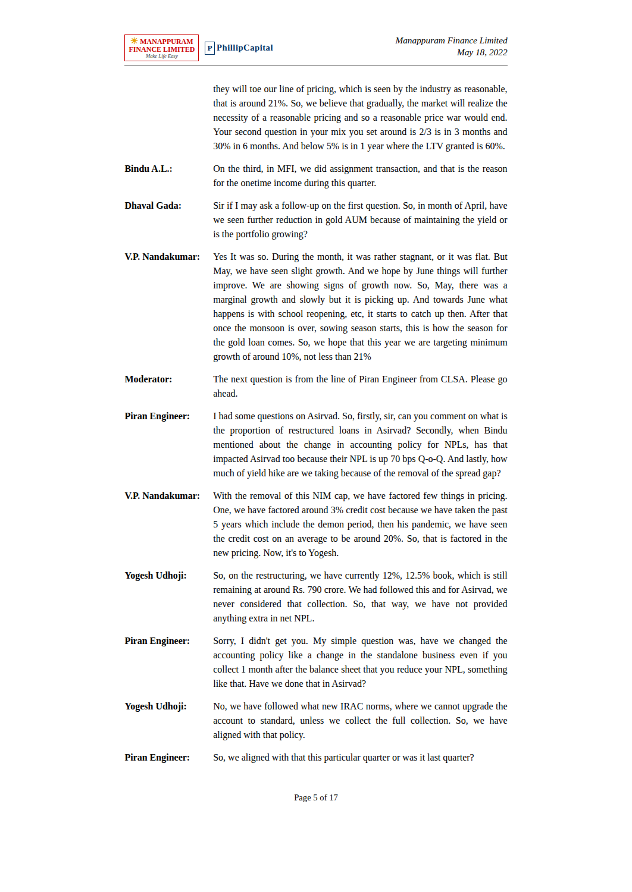☀ MANAPPURAM
FINANCE LIMITED Make Life Easy
PPhillipCapital
Manappuram Finance Limited
May 18, 2022
| | they will toe our line of pricing, which is seen by the industry as reasonable, that is around 21%. So, we believe that gradually, the market will realize the necessity of a reasonable pricing and so a reasonable price war would end. Your second question in your mix you set around is 2/3 is in 3 months and 30% in 6 months. And below 5% is in 1 year where the LTV granted is 60%. |
| Bindu A.L.: | On the third, in MFI, we did assignment transaction, and that is the reason for the onetime income during this quarter. |
| Dhaval Gada: | Sir if I may ask a follow-up on the first question. So, in month of April, have we seen further reduction in gold AUM because of maintaining the yield or is the portfolio growing? |
| V.P. Nandakumar: | Yes It was so. During the month, it was rather stagnant, or it was flat. But May, we have seen slight growth. And we hope by June things will further improve. We are showing signs of growth now. So, May, there was a marginal growth and slowly but it is picking up. And towards June what happens is with school reopening, etc, it starts to catch up then. After that once the monsoon is over, sowing season starts, this is how the season for the gold loan comes. So, we hope that this year we are targeting minimum growth of around 10%, not less than 21% |
| Moderator: | The next question is from the line of Piran Engineer from CLSA. Please go ahead. |
| Piran Engineer: | I had some questions on Asirvad. So, firstly, sir, can you comment on what is the proportion of restructured loans in Asirvad? Secondly, when Bindu mentioned about the change in accounting policy for NPLs, has that impacted Asirvad too because their NPL is up 70 bps Q-o-Q. And lastly, how much of yield hike are we taking because of the removal of the spread gap? |
| V.P. Nandakumar: | With the removal of this NIM cap, we have factored few things in pricing. One, we have factored around 3% credit cost because we have taken the past 5 years which include the demon period, then his pandemic, we have seen the credit cost on an average to be around 20%. So, that is factored in the new pricing. Now, it's to Yogesh. |
| Yogesh Udhoji: | So, on the restructuring, we have currently 12%, 12.5% book, which is still remaining at around Rs. 790 crore. We had followed this and for Asirvad, we never considered that collection. So, that way, we have not provided anything extra in net NPL. |
| Piran Engineer: | Sorry, I didn't get you. My simple question was, have we changed the accounting policy like a change in the standalone business even if you collect 1 month after the balance sheet that you reduce your NPL, something like that. Have we done that in Asirvad? |
| Yogesh Udhoji: | No, we have followed what new IRAC norms, where we cannot upgrade the account to standard, unless we collect the full collection. So, we have aligned with that policy. |
| Piran Engineer: | So, we aligned with that this particular quarter or was it last quarter? |
Page 5 of 17